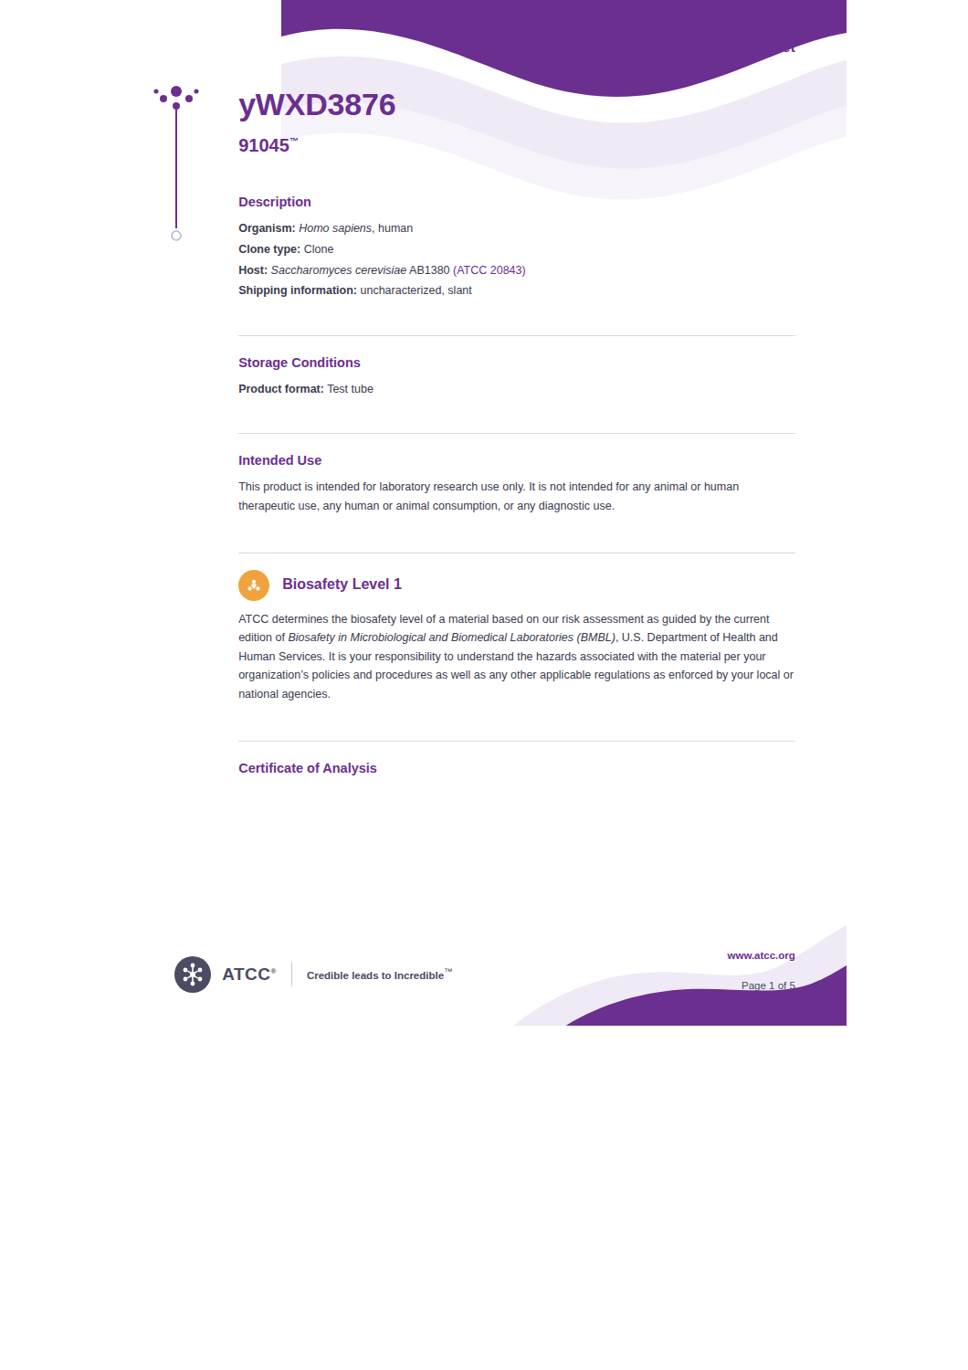Product Sheet
yWXD3876
91045™
Description
Organism: Homo sapiens, human
Clone type: Clone
Host: Saccharomyces cerevisiae AB1380 (ATCC 20843)
Shipping information: uncharacterized, slant
Storage Conditions
Product format: Test tube
Intended Use
This product is intended for laboratory research use only. It is not intended for any animal or human therapeutic use, any human or animal consumption, or any diagnostic use.
Biosafety Level 1
ATCC determines the biosafety level of a material based on our risk assessment as guided by the current edition of Biosafety in Microbiological and Biomedical Laboratories (BMBL), U.S. Department of Health and Human Services. It is your responsibility to understand the hazards associated with the material per your organization’s policies and procedures as well as any other applicable regulations as enforced by your local or national agencies.
Certificate of Analysis
ATCC®
Credible leads to Incredible™
www.atcc.org
Page 1 of 5